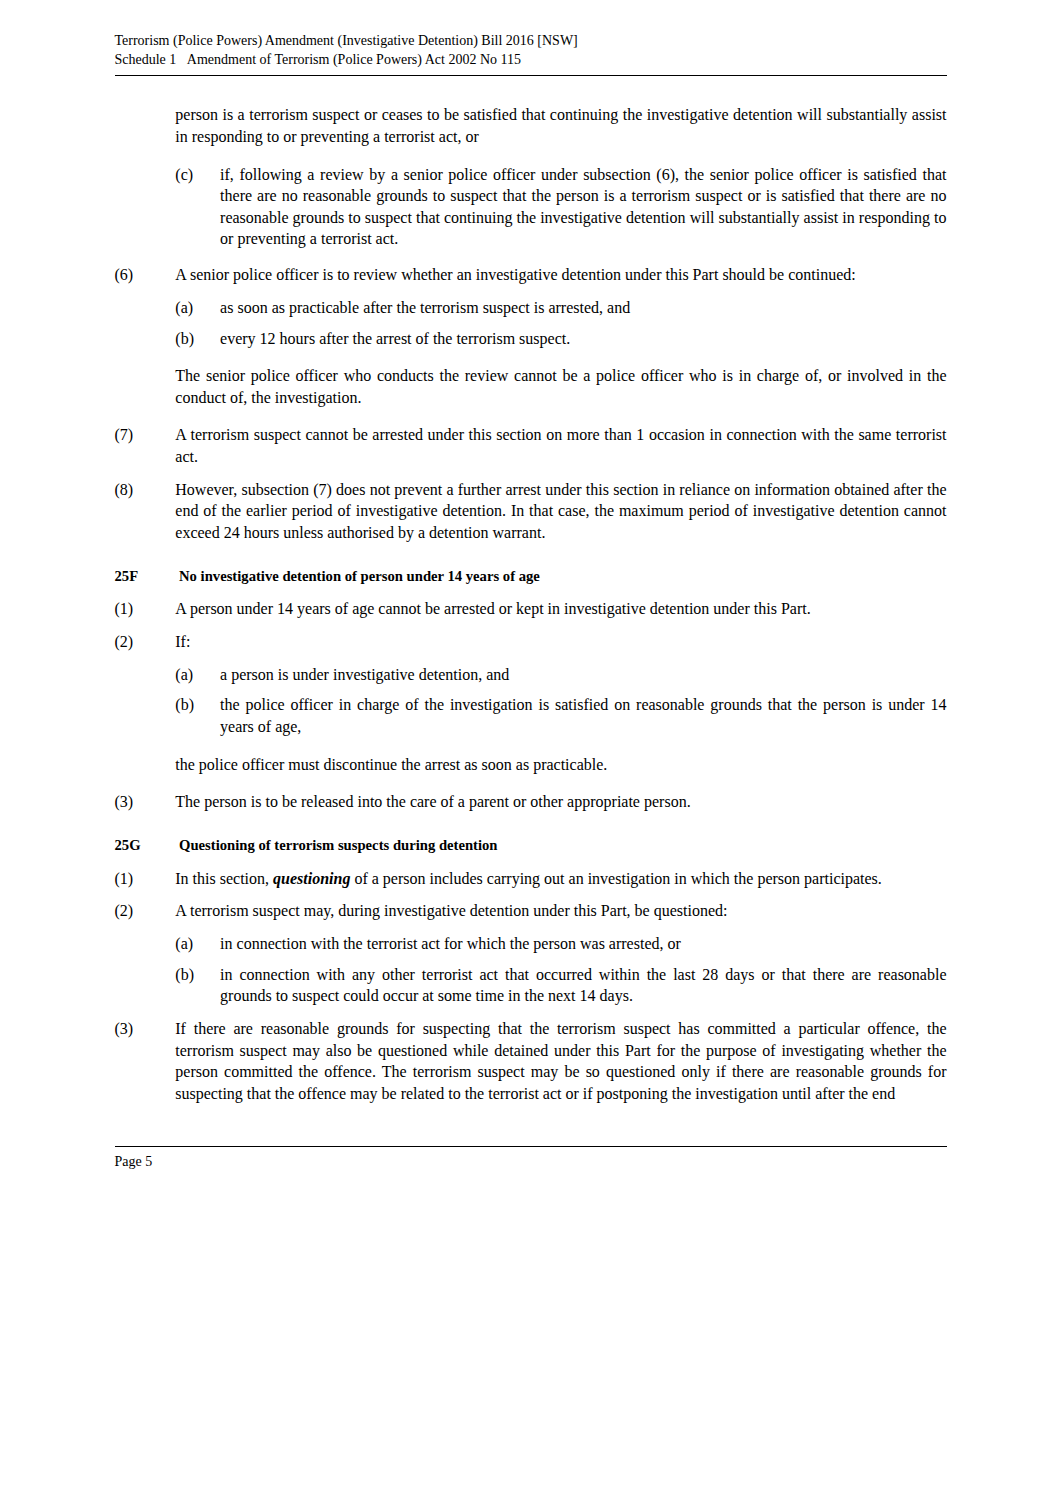Terrorism (Police Powers) Amendment (Investigative Detention) Bill 2016 [NSW] Schedule 1 Amendment of Terrorism (Police Powers) Act 2002 No 115
person is a terrorism suspect or ceases to be satisfied that continuing the investigative detention will substantially assist in responding to or preventing a terrorist act, or
(c) if, following a review by a senior police officer under subsection (6), the senior police officer is satisfied that there are no reasonable grounds to suspect that the person is a terrorism suspect or is satisfied that there are no reasonable grounds to suspect that continuing the investigative detention will substantially assist in responding to or preventing a terrorist act.
(6) A senior police officer is to review whether an investigative detention under this Part should be continued:
(a) as soon as practicable after the terrorism suspect is arrested, and
(b) every 12 hours after the arrest of the terrorism suspect.
The senior police officer who conducts the review cannot be a police officer who is in charge of, or involved in the conduct of, the investigation.
(7) A terrorism suspect cannot be arrested under this section on more than 1 occasion in connection with the same terrorist act.
(8) However, subsection (7) does not prevent a further arrest under this section in reliance on information obtained after the end of the earlier period of investigative detention. In that case, the maximum period of investigative detention cannot exceed 24 hours unless authorised by a detention warrant.
25F No investigative detention of person under 14 years of age
(1) A person under 14 years of age cannot be arrested or kept in investigative detention under this Part.
(2) If:
(a) a person is under investigative detention, and
(b) the police officer in charge of the investigation is satisfied on reasonable grounds that the person is under 14 years of age,
the police officer must discontinue the arrest as soon as practicable.
(3) The person is to be released into the care of a parent or other appropriate person.
25G Questioning of terrorism suspects during detention
(1) In this section, questioning of a person includes carrying out an investigation in which the person participates.
(2) A terrorism suspect may, during investigative detention under this Part, be questioned:
(a) in connection with the terrorist act for which the person was arrested, or
(b) in connection with any other terrorist act that occurred within the last 28 days or that there are reasonable grounds to suspect could occur at some time in the next 14 days.
(3) If there are reasonable grounds for suspecting that the terrorism suspect has committed a particular offence, the terrorism suspect may also be questioned while detained under this Part for the purpose of investigating whether the person committed the offence. The terrorism suspect may be so questioned only if there are reasonable grounds for suspecting that the offence may be related to the terrorist act or if postponing the investigation until after the end
Page 5